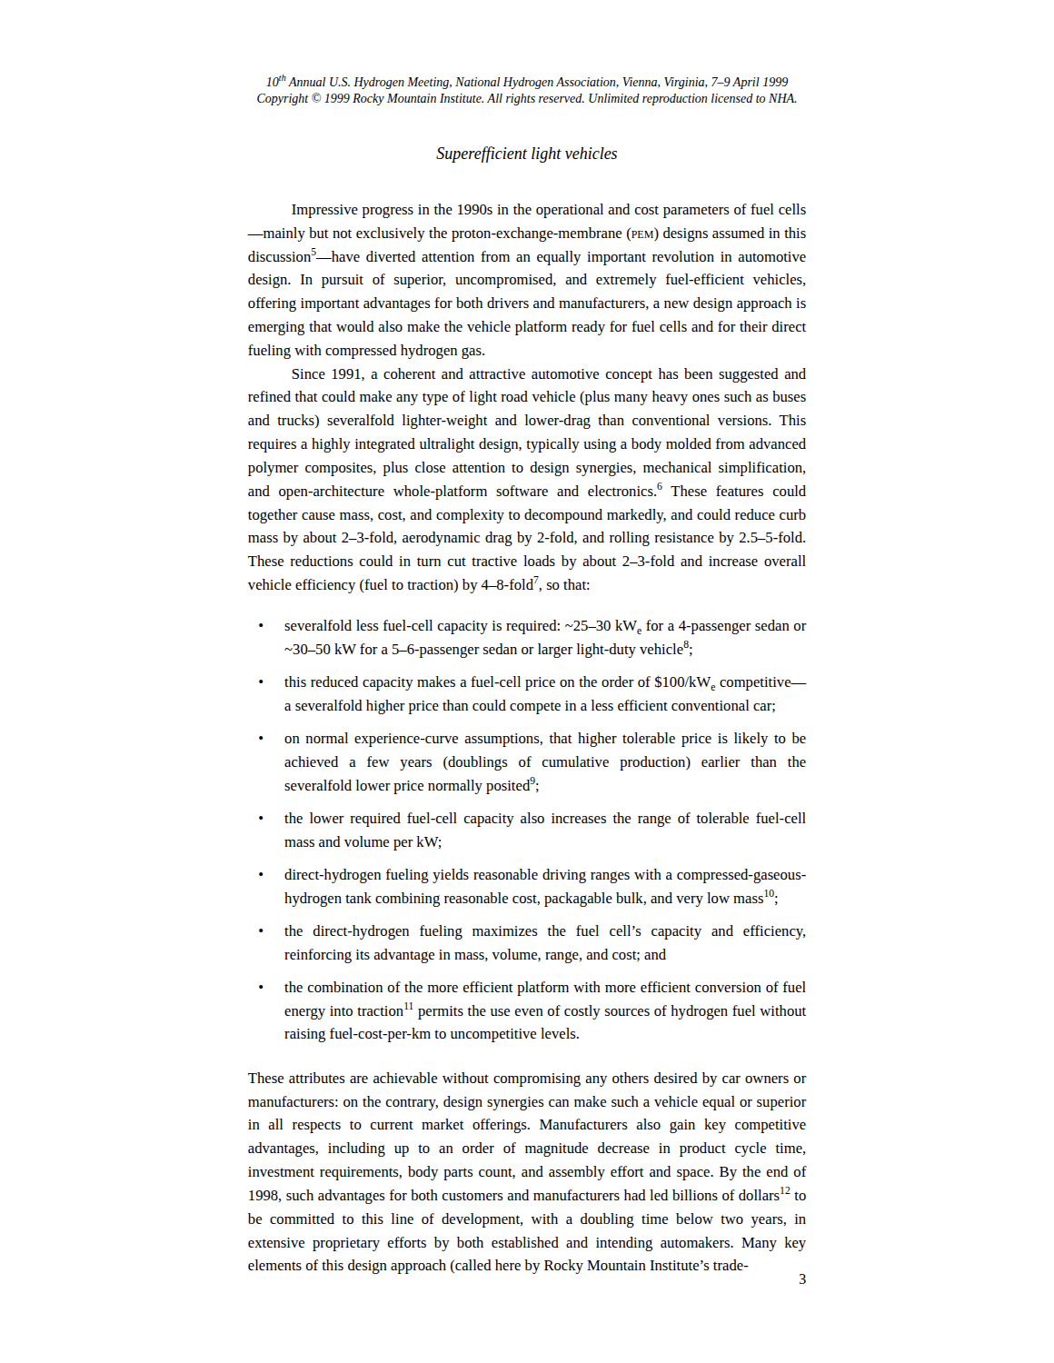10th Annual U.S. Hydrogen Meeting, National Hydrogen Association, Vienna, Virginia, 7–9 April 1999
Copyright © 1999 Rocky Mountain Institute. All rights reserved. Unlimited reproduction licensed to NHA.
Superefficient light vehicles
Impressive progress in the 1990s in the operational and cost parameters of fuel cells—mainly but not exclusively the proton-exchange-membrane (pem) designs assumed in this discussion5—have diverted attention from an equally important revolution in automotive design. In pursuit of superior, uncompromised, and extremely fuel-efficient vehicles, offering important advantages for both drivers and manufacturers, a new design approach is emerging that would also make the vehicle platform ready for fuel cells and for their direct fueling with compressed hydrogen gas.
Since 1991, a coherent and attractive automotive concept has been suggested and refined that could make any type of light road vehicle (plus many heavy ones such as buses and trucks) severalfold lighter-weight and lower-drag than conventional versions. This requires a highly integrated ultralight design, typically using a body molded from advanced polymer composites, plus close attention to design synergies, mechanical simplification, and open-architecture whole-platform software and electronics.6 These features could together cause mass, cost, and complexity to decompound markedly, and could reduce curb mass by about 2–3-fold, aerodynamic drag by 2-fold, and rolling resistance by 2.5–5-fold. These reductions could in turn cut tractive loads by about 2–3-fold and increase overall vehicle efficiency (fuel to traction) by 4–8-fold7, so that:
severalfold less fuel-cell capacity is required: ~25–30 kWe for a 4-passenger sedan or ~30–50 kW for a 5–6-passenger sedan or larger light-duty vehicle8;
this reduced capacity makes a fuel-cell price on the order of $100/kWe competitive—a severalfold higher price than could compete in a less efficient conventional car;
on normal experience-curve assumptions, that higher tolerable price is likely to be achieved a few years (doublings of cumulative production) earlier than the severalfold lower price normally posited9;
the lower required fuel-cell capacity also increases the range of tolerable fuel-cell mass and volume per kW;
direct-hydrogen fueling yields reasonable driving ranges with a compressed-gaseous-hydrogen tank combining reasonable cost, packagable bulk, and very low mass10;
the direct-hydrogen fueling maximizes the fuel cell’s capacity and efficiency, reinforcing its advantage in mass, volume, range, and cost; and
the combination of the more efficient platform with more efficient conversion of fuel energy into traction11 permits the use even of costly sources of hydrogen fuel without raising fuel-cost-per-km to uncompetitive levels.
These attributes are achievable without compromising any others desired by car owners or manufacturers: on the contrary, design synergies can make such a vehicle equal or superior in all respects to current market offerings. Manufacturers also gain key competitive advantages, including up to an order of magnitude decrease in product cycle time, investment requirements, body parts count, and assembly effort and space. By the end of 1998, such advantages for both customers and manufacturers had led billions of dollars12 to be committed to this line of development, with a doubling time below two years, in extensive proprietary efforts by both established and intending automakers. Many key elements of this design approach (called here by Rocky Mountain Institute’s trade-
3